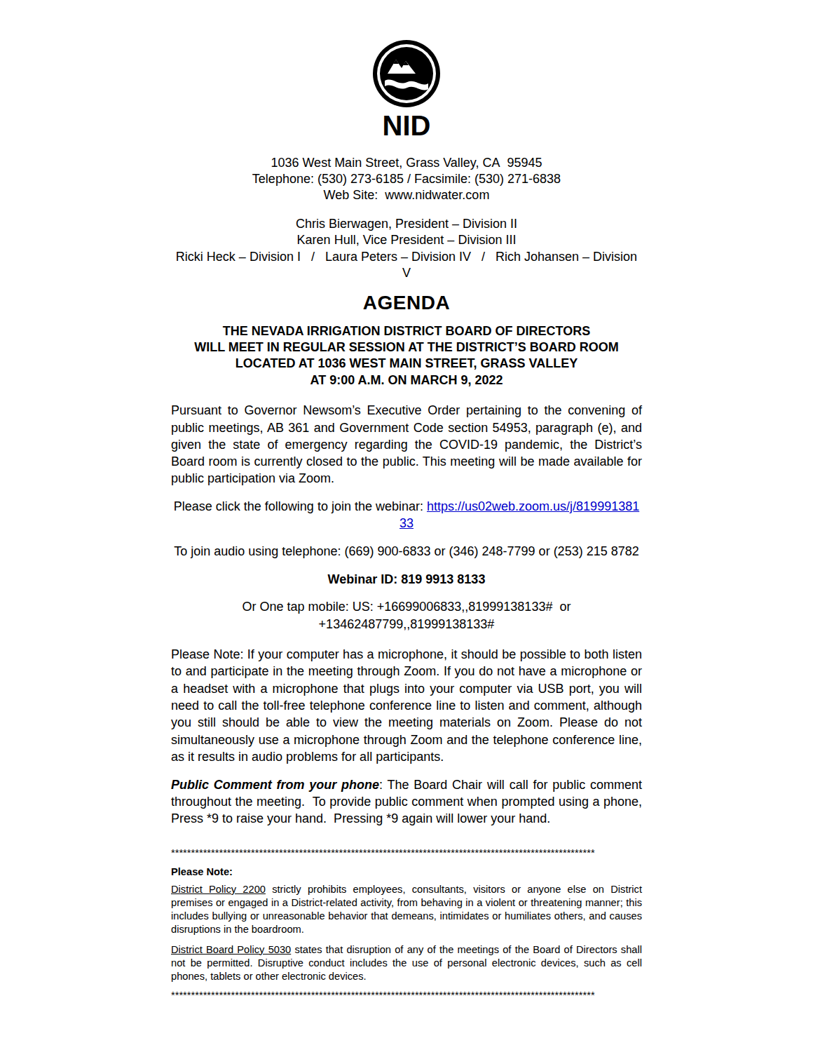NID
1036 West Main Street, Grass Valley, CA 95945
Telephone: (530) 273-6185 / Facsimile: (530) 271-6838
Web Site: www.nidwater.com
Chris Bierwagen, President – Division II
Karen Hull, Vice President – Division III
Ricki Heck – Division I / Laura Peters – Division IV / Rich Johansen – Division V
AGENDA
THE NEVADA IRRIGATION DISTRICT BOARD OF DIRECTORS
WILL MEET IN REGULAR SESSION AT THE DISTRICT’S BOARD ROOM
LOCATED AT 1036 WEST MAIN STREET, GRASS VALLEY
AT 9:00 A.M. ON MARCH 9, 2022
Pursuant to Governor Newsom’s Executive Order pertaining to the convening of public meetings, AB 361 and Government Code section 54953, paragraph (e), and given the state of emergency regarding the COVID-19 pandemic, the District’s Board room is currently closed to the public. This meeting will be made available for public participation via Zoom.
Please click the following to join the webinar: https://us02web.zoom.us/j/81999138133
To join audio using telephone: (669) 900-6833 or (346) 248-7799 or (253) 215 8782
Webinar ID: 819 9913 8133
Or One tap mobile: US: +16699006833,,81999138133# or +13462487799,,81999138133#
Please Note: If your computer has a microphone, it should be possible to both listen to and participate in the meeting through Zoom. If you do not have a microphone or a headset with a microphone that plugs into your computer via USB port, you will need to call the toll-free telephone conference line to listen and comment, although you still should be able to view the meeting materials on Zoom. Please do not simultaneously use a microphone through Zoom and the telephone conference line, as it results in audio problems for all participants.
Public Comment from your phone: The Board Chair will call for public comment throughout the meeting. To provide public comment when prompted using a phone, Press *9 to raise your hand. Pressing *9 again will lower your hand.
**********************************************************************************************************
Please Note:
District Policy 2200 strictly prohibits employees, consultants, visitors or anyone else on District premises or engaged in a District-related activity, from behaving in a violent or threatening manner; this includes bullying or unreasonable behavior that demeans, intimidates or humiliates others, and causes disruptions in the boardroom.
District Board Policy 5030 states that disruption of any of the meetings of the Board of Directors shall not be permitted. Disruptive conduct includes the use of personal electronic devices, such as cell phones, tablets or other electronic devices.
**********************************************************************************************************